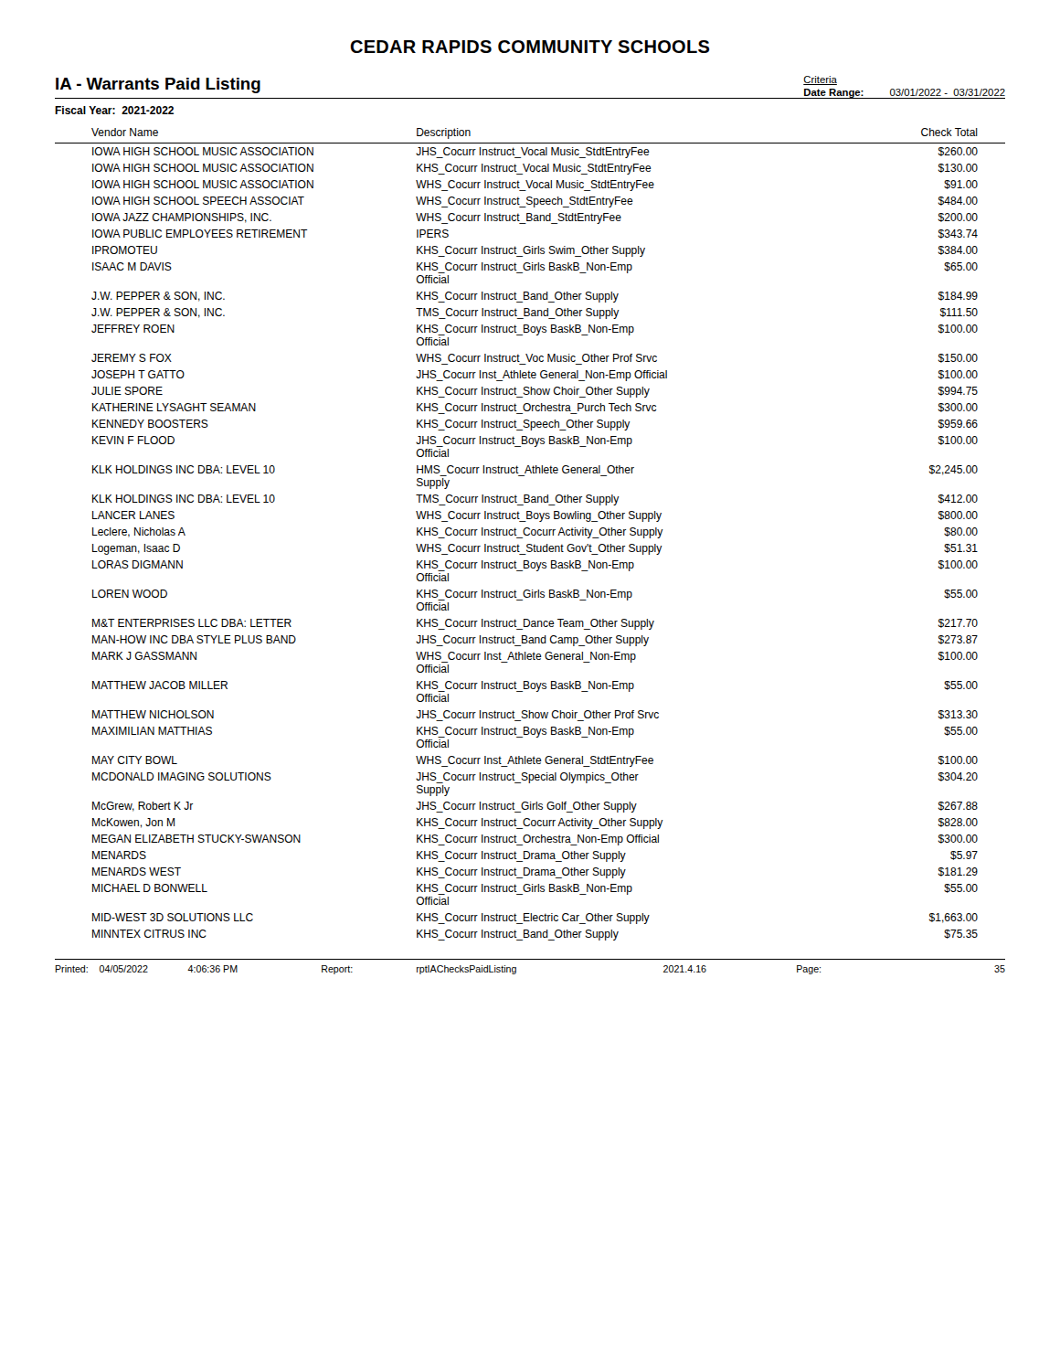CEDAR RAPIDS COMMUNITY SCHOOLS
IA - Warrants Paid Listing
Criteria
Date Range: 03/01/2022 - 03/31/2022
Fiscal Year: 2021-2022
| Vendor Name | Description | Check Total |
| --- | --- | --- |
| IOWA HIGH SCHOOL MUSIC ASSOCIATION | JHS_Cocurr Instruct_Vocal Music_StdtEntryFee | $260.00 |
| IOWA HIGH SCHOOL MUSIC ASSOCIATION | KHS_Cocurr Instruct_Vocal Music_StdtEntryFee | $130.00 |
| IOWA HIGH SCHOOL MUSIC ASSOCIATION | WHS_Cocurr Instruct_Vocal Music_StdtEntryFee | $91.00 |
| IOWA HIGH SCHOOL SPEECH ASSOCIAT | WHS_Cocurr Instruct_Speech_StdtEntryFee | $484.00 |
| IOWA JAZZ CHAMPIONSHIPS, INC. | WHS_Cocurr Instruct_Band_StdtEntryFee | $200.00 |
| IOWA PUBLIC EMPLOYEES RETIREMENT | IPERS | $343.74 |
| IPROMOTEU | KHS_Cocurr Instruct_Girls Swim_Other Supply | $384.00 |
| ISAAC M DAVIS | KHS_Cocurr Instruct_Girls BaskB_Non-Emp Official | $65.00 |
| J.W. PEPPER & SON, INC. | KHS_Cocurr Instruct_Band_Other Supply | $184.99 |
| J.W. PEPPER & SON, INC. | TMS_Cocurr Instruct_Band_Other Supply | $111.50 |
| JEFFREY ROEN | KHS_Cocurr Instruct_Boys BaskB_Non-Emp Official | $100.00 |
| JEREMY S FOX | WHS_Cocurr Instruct_Voc Music_Other Prof Srvc | $150.00 |
| JOSEPH T GATTO | JHS_Cocurr Inst_Athlete General_Non-Emp Official | $100.00 |
| JULIE SPORE | KHS_Cocurr Instruct_Show Choir_Other Supply | $994.75 |
| KATHERINE LYSAGHT SEAMAN | KHS_Cocurr Instruct_Orchestra_Purch Tech Srvc | $300.00 |
| KENNEDY BOOSTERS | KHS_Cocurr Instruct_Speech_Other Supply | $959.66 |
| KEVIN F FLOOD | JHS_Cocurr Instruct_Boys BaskB_Non-Emp Official | $100.00 |
| KLK HOLDINGS INC DBA: LEVEL 10 | HMS_Cocurr Instruct_Athlete General_Other Supply | $2,245.00 |
| KLK HOLDINGS INC DBA: LEVEL 10 | TMS_Cocurr Instruct_Band_Other Supply | $412.00 |
| LANCER LANES | WHS_Cocurr Instruct_Boys Bowling_Other Supply | $800.00 |
| Leclere, Nicholas A | KHS_Cocurr Instruct_Cocurr Activity_Other Supply | $80.00 |
| Logeman, Isaac D | WHS_Cocurr Instruct_Student Gov't_Other Supply | $51.31 |
| LORAS DIGMANN | KHS_Cocurr Instruct_Boys BaskB_Non-Emp Official | $100.00 |
| LOREN WOOD | KHS_Cocurr Instruct_Girls BaskB_Non-Emp Official | $55.00 |
| M&T ENTERPRISES LLC DBA: LETTER | KHS_Cocurr Instruct_Dance Team_Other Supply | $217.70 |
| MAN-HOW INC DBA STYLE PLUS BAND | JHS_Cocurr Instruct_Band Camp_Other Supply | $273.87 |
| MARK J GASSMANN | WHS_Cocurr Inst_Athlete General_Non-Emp Official | $100.00 |
| MATTHEW JACOB MILLER | KHS_Cocurr Instruct_Boys BaskB_Non-Emp Official | $55.00 |
| MATTHEW NICHOLSON | JHS_Cocurr Instruct_Show Choir_Other Prof Srvc | $313.30 |
| MAXIMILIAN MATTHIAS | KHS_Cocurr Instruct_Boys BaskB_Non-Emp Official | $55.00 |
| MAY CITY BOWL | WHS_Cocurr Inst_Athlete General_StdtEntryFee | $100.00 |
| MCDONALD IMAGING SOLUTIONS | JHS_Cocurr Instruct_Special Olympics_Other Supply | $304.20 |
| McGrew, Robert K Jr | JHS_Cocurr Instruct_Girls Golf_Other Supply | $267.88 |
| McKowen, Jon M | KHS_Cocurr Instruct_Cocurr Activity_Other Supply | $828.00 |
| MEGAN ELIZABETH STUCKY-SWANSON | KHS_Cocurr Instruct_Orchestra_Non-Emp Official | $300.00 |
| MENARDS | KHS_Cocurr Instruct_Drama_Other Supply | $5.97 |
| MENARDS WEST | KHS_Cocurr Instruct_Drama_Other Supply | $181.29 |
| MICHAEL D BONWELL | KHS_Cocurr Instruct_Girls BaskB_Non-Emp Official | $55.00 |
| MID-WEST 3D SOLUTIONS LLC | KHS_Cocurr Instruct_Electric Car_Other Supply | $1,663.00 |
| MINNTEX CITRUS INC | KHS_Cocurr Instruct_Band_Other Supply | $75.35 |
Printed: 04/05/2022 4:06:36 PM Report: rptIAChecksPaidListing 2021.4.16 Page: 35